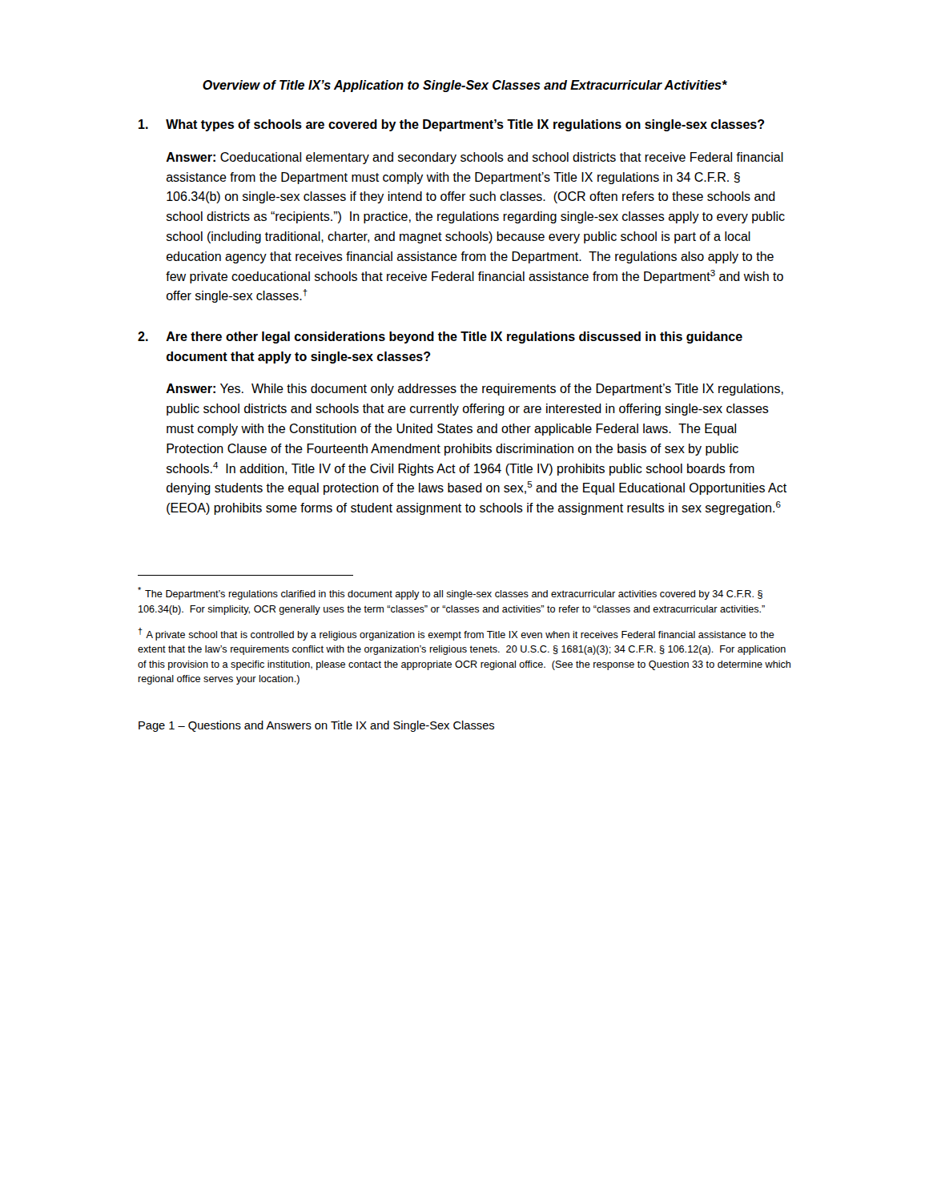Overview of Title IX’s Application to Single-Sex Classes and Extracurricular Activities*
What types of schools are covered by the Department’s Title IX regulations on single-sex classes?
Answer: Coeducational elementary and secondary schools and school districts that receive Federal financial assistance from the Department must comply with the Department’s Title IX regulations in 34 C.F.R. § 106.34(b) on single-sex classes if they intend to offer such classes. (OCR often refers to these schools and school districts as “recipients.”) In practice, the regulations regarding single-sex classes apply to every public school (including traditional, charter, and magnet schools) because every public school is part of a local education agency that receives financial assistance from the Department. The regulations also apply to the few private coeducational schools that receive Federal financial assistance from the Department3 and wish to offer single-sex classes.†
Are there other legal considerations beyond the Title IX regulations discussed in this guidance document that apply to single-sex classes?
Answer: Yes. While this document only addresses the requirements of the Department’s Title IX regulations, public school districts and schools that are currently offering or are interested in offering single-sex classes must comply with the Constitution of the United States and other applicable Federal laws. The Equal Protection Clause of the Fourteenth Amendment prohibits discrimination on the basis of sex by public schools.4 In addition, Title IV of the Civil Rights Act of 1964 (Title IV) prohibits public school boards from denying students the equal protection of the laws based on sex,5 and the Equal Educational Opportunities Act (EEOA) prohibits some forms of student assignment to schools if the assignment results in sex segregation.6
* The Department’s regulations clarified in this document apply to all single-sex classes and extracurricular activities covered by 34 C.F.R. § 106.34(b). For simplicity, OCR generally uses the term “classes” or “classes and activities” to refer to “classes and extracurricular activities.”
† A private school that is controlled by a religious organization is exempt from Title IX even when it receives Federal financial assistance to the extent that the law’s requirements conflict with the organization’s religious tenets. 20 U.S.C. § 1681(a)(3); 34 C.F.R. § 106.12(a). For application of this provision to a specific institution, please contact the appropriate OCR regional office. (See the response to Question 33 to determine which regional office serves your location.)
Page 1 – Questions and Answers on Title IX and Single-Sex Classes